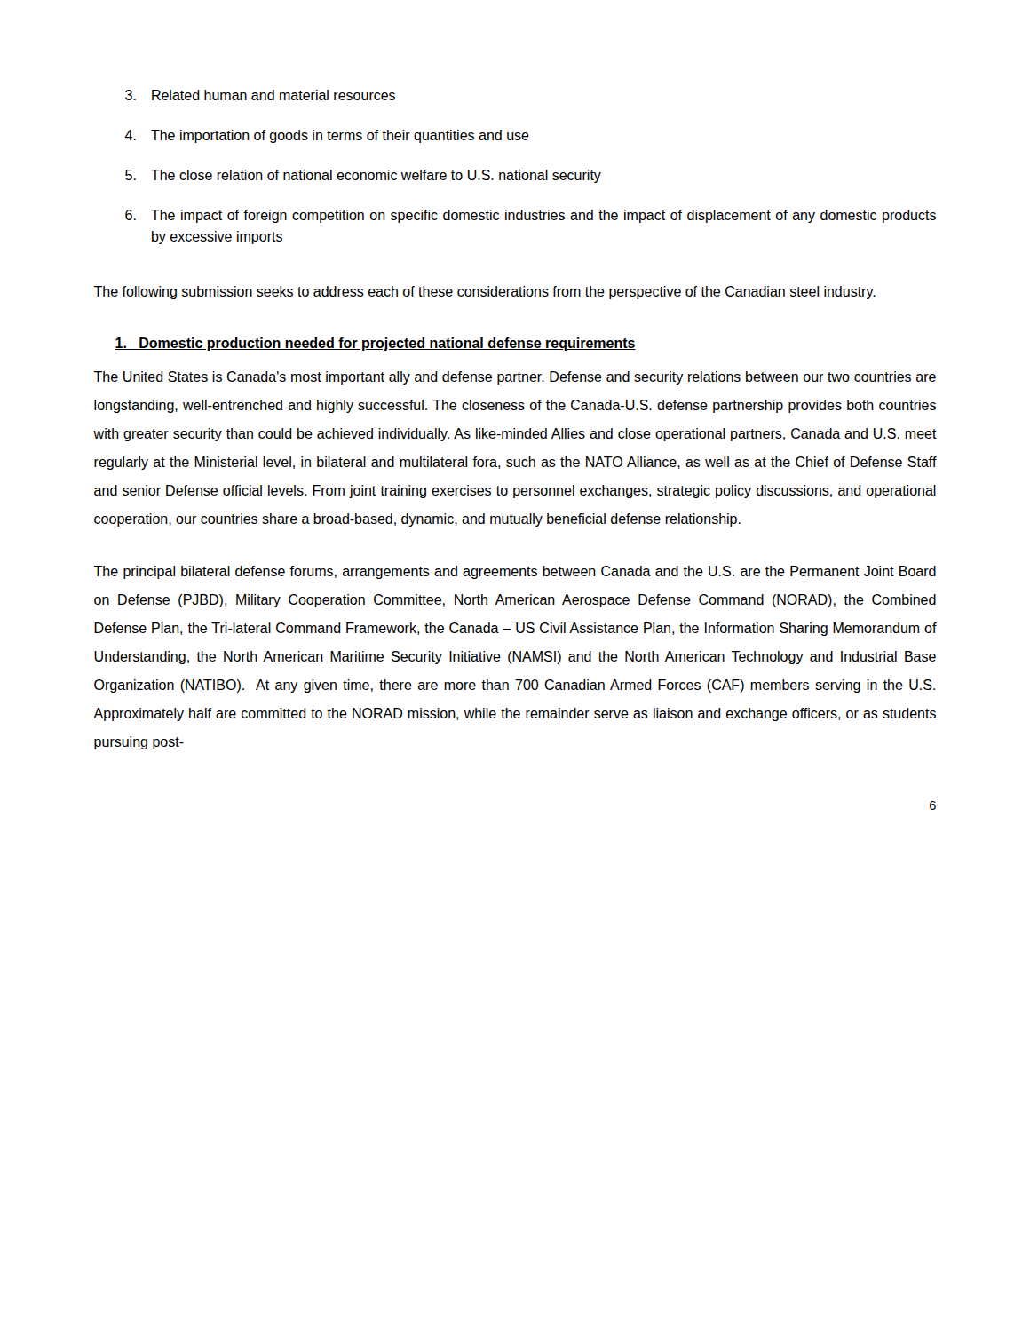Related human and material resources
The importation of goods in terms of their quantities and use
The close relation of national economic welfare to U.S. national security
The impact of foreign competition on specific domestic industries and the impact of displacement of any domestic products by excessive imports
The following submission seeks to address each of these considerations from the perspective of the Canadian steel industry.
1. Domestic production needed for projected national defense requirements
The United States is Canada's most important ally and defense partner. Defense and security relations between our two countries are longstanding, well-entrenched and highly successful. The closeness of the Canada-U.S. defense partnership provides both countries with greater security than could be achieved individually. As like-minded Allies and close operational partners, Canada and U.S. meet regularly at the Ministerial level, in bilateral and multilateral fora, such as the NATO Alliance, as well as at the Chief of Defense Staff and senior Defense official levels. From joint training exercises to personnel exchanges, strategic policy discussions, and operational cooperation, our countries share a broad-based, dynamic, and mutually beneficial defense relationship.
The principal bilateral defense forums, arrangements and agreements between Canada and the U.S. are the Permanent Joint Board on Defense (PJBD), Military Cooperation Committee, North American Aerospace Defense Command (NORAD), the Combined Defense Plan, the Tri-lateral Command Framework, the Canada – US Civil Assistance Plan, the Information Sharing Memorandum of Understanding, the North American Maritime Security Initiative (NAMSI) and the North American Technology and Industrial Base Organization (NATIBO). At any given time, there are more than 700 Canadian Armed Forces (CAF) members serving in the U.S. Approximately half are committed to the NORAD mission, while the remainder serve as liaison and exchange officers, or as students pursuing post-
6